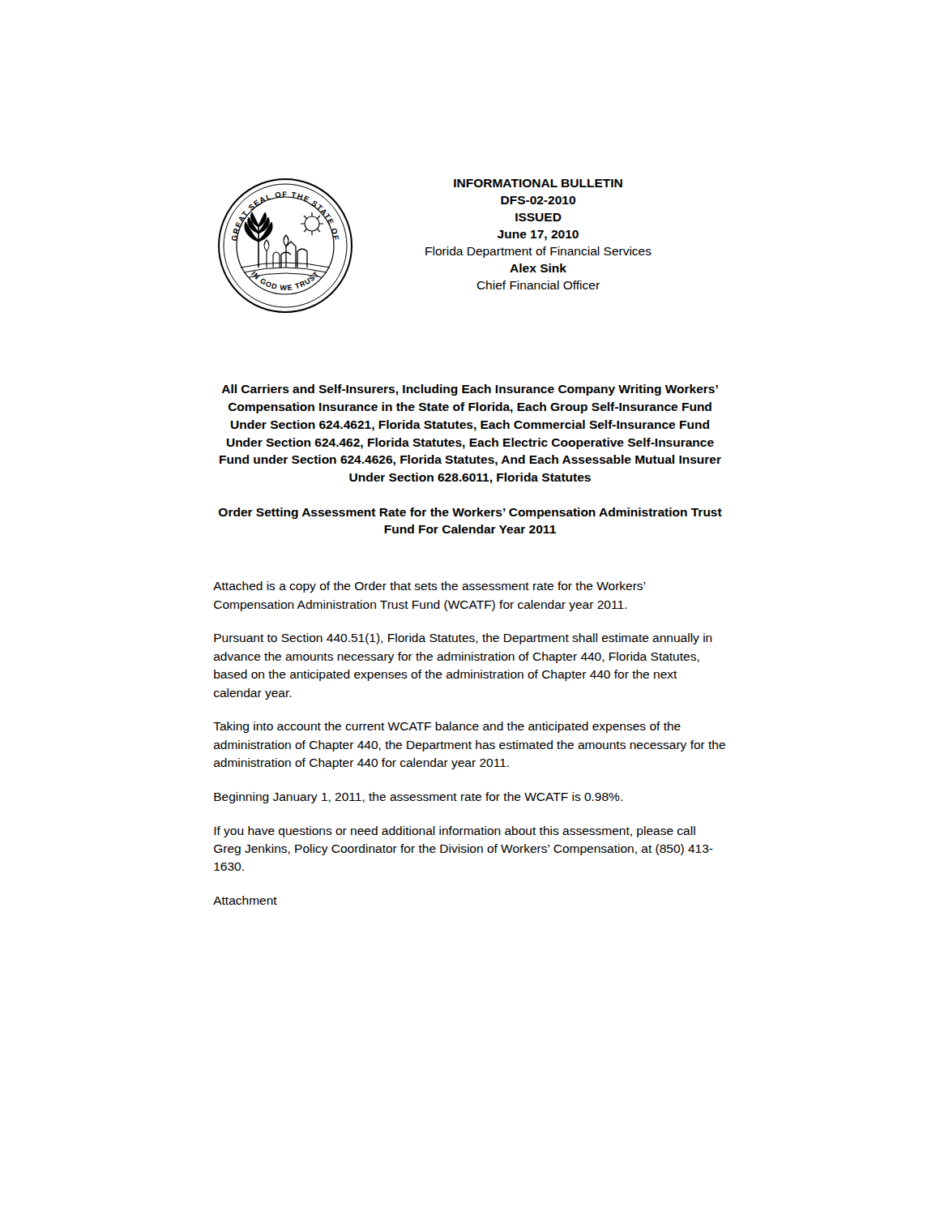GREAT SEAL OF THE STATE OF IN GOD WE TRUST
INFORMATIONAL BULLETIN DFS-02-2010 ISSUED June 17, 2010 Florida Department of Financial Services Alex Sink Chief Financial Officer
All Carriers and Self-Insurers, Including Each Insurance Company Writing Workers’ Compensation Insurance in the State of Florida, Each Group Self-Insurance Fund Under Section 624.4621, Florida Statutes, Each Commercial Self-Insurance Fund Under Section 624.462, Florida Statutes, Each Electric Cooperative Self-Insurance Fund under Section 624.4626, Florida Statutes, And Each Assessable Mutual Insurer Under Section 628.6011, Florida Statutes
Order Setting Assessment Rate for the Workers’ Compensation Administration Trust Fund For Calendar Year 2011
Attached is a copy of the Order that sets the assessment rate for the Workers’ Compensation Administration Trust Fund (WCATF) for calendar year 2011.
Pursuant to Section 440.51(1), Florida Statutes, the Department shall estimate annually in advance the amounts necessary for the administration of Chapter 440, Florida Statutes, based on the anticipated expenses of the administration of Chapter 440 for the next calendar year.
Taking into account the current WCATF balance and the anticipated expenses of the administration of Chapter 440, the Department has estimated the amounts necessary for the administration of Chapter 440 for calendar year 2011.
Beginning January 1, 2011, the assessment rate for the WCATF is 0.98%.
If you have questions or need additional information about this assessment, please call Greg Jenkins, Policy Coordinator for the Division of Workers’ Compensation, at (850) 413-1630.
Attachment